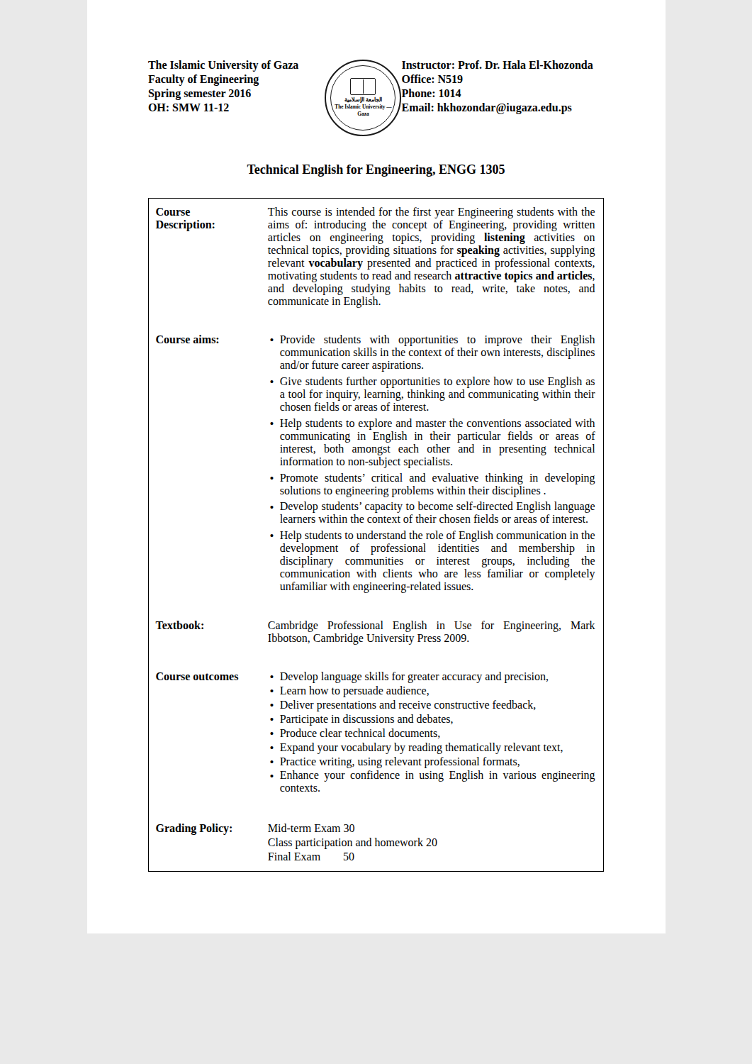The Islamic University of Gaza
Faculty of Engineering
Spring semester 2016
OH: SMW 11-12
الجامعة الإسلامية
The Islamic University — Gaza
Instructor: Prof. Dr. Hala El-Khozonda
Office: N519
Phone: 1014
Email: hkhozondar@iugaza.edu.ps
Technical English for Engineering, ENGG 1305
| Course Description: | This course is intended for the first year Engineering students with the aims of: introducing the concept of Engineering, providing written articles on engineering topics, providing listening activities on technical topics, providing situations for speaking activities, supplying relevant vocabulary presented and practiced in professional contexts, motivating students to read and research attractive topics and articles , and developing studying habits to read, write, take notes, and communicate in English. |
| Course aims: | Provide students with opportunities to improve their English communication skills in the context of their own interests, disciplines and/or future career aspirations. Give students further opportunities to explore how to use English as a tool for inquiry, learning, thinking and communicating within their chosen fields or areas of interest. Help students to explore and master the conventions associated with communicating in English in their particular fields or areas of interest, both amongst each other and in presenting technical information to non-subject specialists. Promote students’ critical and evaluative thinking in developing solutions to engineering problems within their disciplines . Develop students’ capacity to become self-directed English language learners within the context of their chosen fields or areas of interest. Help students to understand the role of English communication in the development of professional identities and membership in disciplinary communities or interest groups, including the communication with clients who are less familiar or completely unfamiliar with engineering-related issues. |
| Textbook: | Cambridge Professional English in Use for Engineering, Mark Ibbotson, Cambridge University Press 2009. |
| Course outcomes | Develop language skills for greater accuracy and precision, Learn how to persuade audience, Deliver presentations and receive constructive feedback, Participate in discussions and debates, Produce clear technical documents, Expand your vocabulary by reading thematically relevant text, Practice writing, using relevant professional formats, Enhance your confidence in using English in various engineering contexts. |
| Grading Policy: | Mid-term Exam 30 Class participation and homework 20 Final Exam 50 |